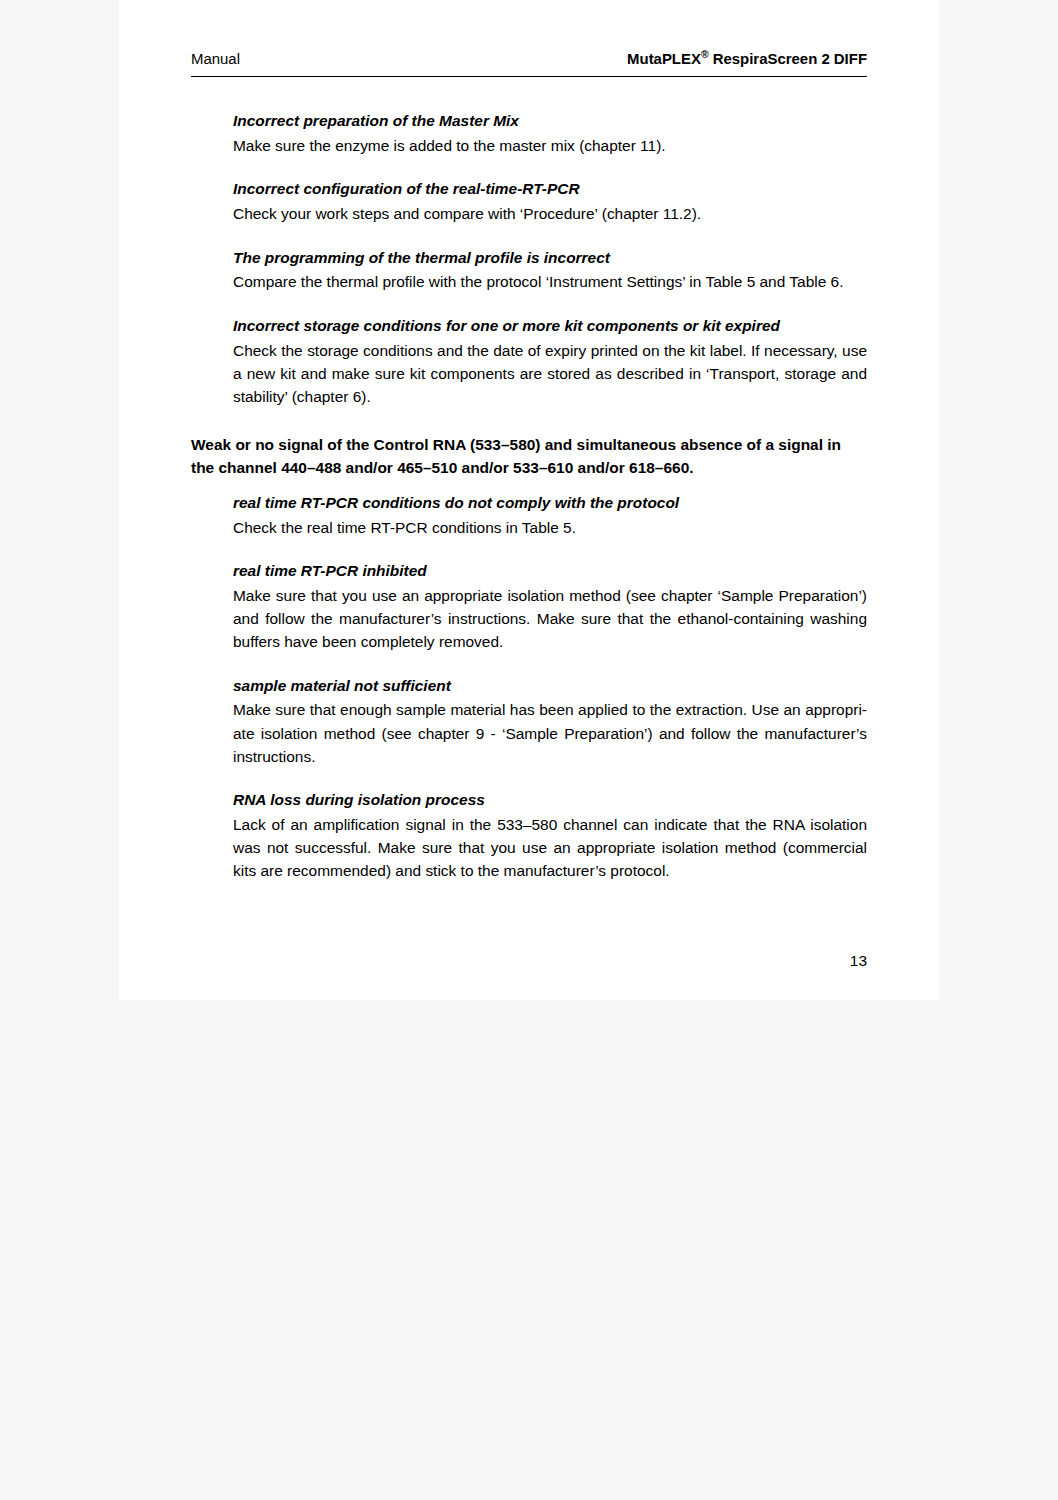Manual
MutaPLEX® RespiraScreen 2 DIFF
Incorrect preparation of the Master Mix
Make sure the enzyme is added to the master mix (chapter 11).
Incorrect configuration of the real-time-RT-PCR
Check your work steps and compare with ‘Procedure’ (chapter 11.2).
The programming of the thermal profile is incorrect
Compare the thermal profile with the protocol ‘Instrument Settings’ in Table 5 and Table 6.
Incorrect storage conditions for one or more kit components or kit expired
Check the storage conditions and the date of expiry printed on the kit label. If necessary, use a new kit and make sure kit components are stored as described in ‘Transport, storage and stability’ (chapter 6).
Weak or no signal of the Control RNA (533–580) and simultaneous absence of a signal in the channel 440–488 and/or 465–510 and/or 533–610 and/or 618–660.
real time RT-PCR conditions do not comply with the protocol
Check the real time RT-PCR conditions in Table 5.
real time RT-PCR inhibited
Make sure that you use an appropriate isolation method (see chapter ‘Sample Preparation’) and follow the manufacturer’s instructions. Make sure that the ethanol-containing washing buffers have been completely removed.
sample material not sufficient
Make sure that enough sample material has been applied to the extraction. Use an appropriate isolation method (see chapter 9 - ‘Sample Preparation’) and follow the manufacturer’s instructions.
RNA loss during isolation process
Lack of an amplification signal in the 533–580 channel can indicate that the RNA isolation was not successful. Make sure that you use an appropriate isolation method (commercial kits are recommended) and stick to the manufacturer’s protocol.
13